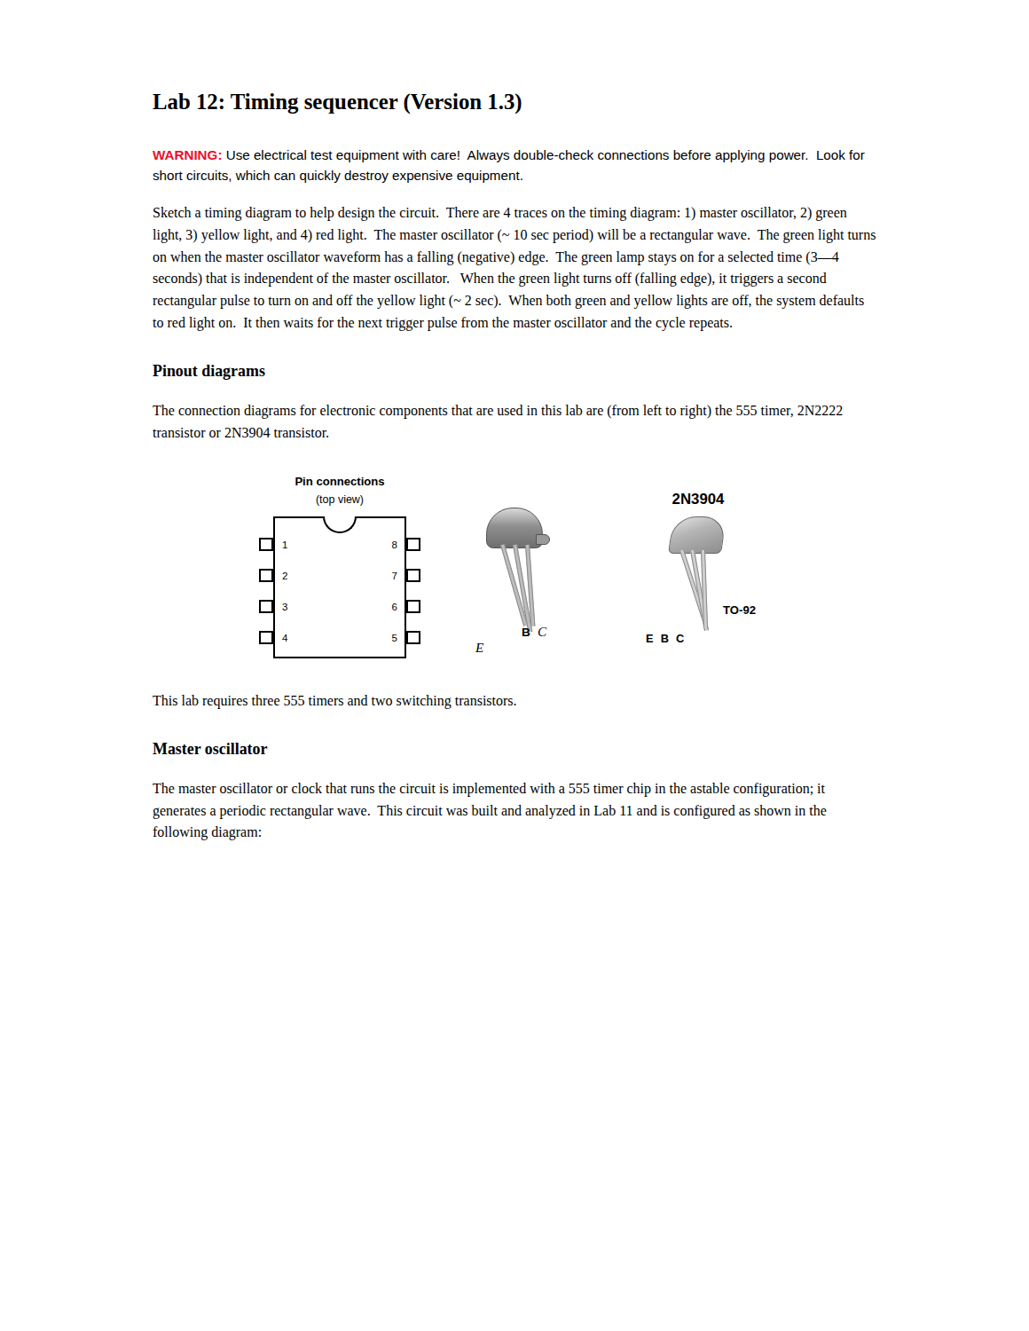Lab 12: Timing sequencer (Version 1.3)
WARNING: Use electrical test equipment with care! Always double-check connections before applying power. Look for short circuits, which can quickly destroy expensive equipment.
Sketch a timing diagram to help design the circuit. There are 4 traces on the timing diagram: 1) master oscillator, 2) green light, 3) yellow light, and 4) red light. The master oscillator (~ 10 sec period) will be a rectangular wave. The green light turns on when the master oscillator waveform has a falling (negative) edge. The green lamp stays on for a selected time (3—4 seconds) that is independent of the master oscillator. When the green light turns off (falling edge), it triggers a second rectangular pulse to turn on and off the yellow light (~ 2 sec). When both green and yellow lights are off, the system defaults to red light on. It then waits for the next trigger pulse from the master oscillator and the cycle repeats.
Pinout diagrams
The connection diagrams for electronic components that are used in this lab are (from left to right) the 555 timer, 2N2222 transistor or 2N3904 transistor.
Pin connections
(top view)
1
2
3
4
8
7
6
5
E
B
C
2N3904
E B C
TO-92
This lab requires three 555 timers and two switching transistors.
Master oscillator
The master oscillator or clock that runs the circuit is implemented with a 555 timer chip in the astable configuration; it generates a periodic rectangular wave. This circuit was built and analyzed in Lab 11 and is configured as shown in the following diagram: